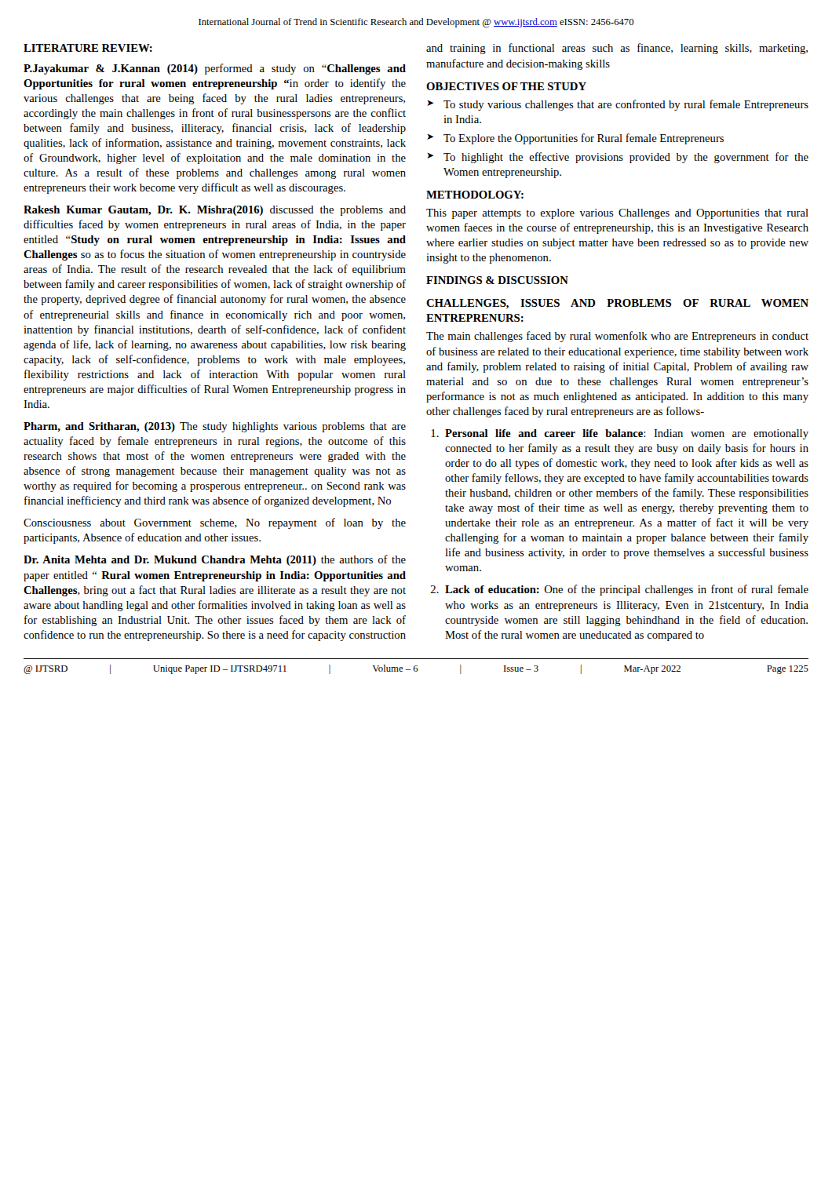International Journal of Trend in Scientific Research and Development @ www.ijtsrd.com eISSN: 2456-6470
Literature Review:
P.Jayakumar & J.Kannan (2014) performed a study on “Challenges and Opportunities for rural women entrepreneurship “in order to identify the various challenges that are being faced by the rural ladies entrepreneurs, accordingly the main challenges in front of rural businesspersons are the conflict between family and business, illiteracy, financial crisis, lack of leadership qualities, lack of information, assistance and training, movement constraints, lack of Groundwork, higher level of exploitation and the male domination in the culture. As a result of these problems and challenges among rural women entrepreneurs their work become very difficult as well as discourages.
Rakesh Kumar Gautam, Dr. K. Mishra(2016) discussed the problems and difficulties faced by women entrepreneurs in rural areas of India, in the paper entitled “Study on rural women entrepreneurship in India: Issues and Challenges so as to focus the situation of women entrepreneurship in countryside areas of India. The result of the research revealed that the lack of equilibrium between family and career responsibilities of women, lack of straight ownership of the property, deprived degree of financial autonomy for rural women, the absence of entrepreneurial skills and finance in economically rich and poor women, inattention by financial institutions, dearth of self-confidence, lack of confident agenda of life, lack of learning, no awareness about capabilities, low risk bearing capacity, lack of self-confidence, problems to work with male employees, flexibility restrictions and lack of interaction With popular women rural entrepreneurs are major difficulties of Rural Women Entrepreneurship progress in India.
Pharm, and Sritharan, (2013) The study highlights various problems that are actuality faced by female entrepreneurs in rural regions, the outcome of this research shows that most of the women entrepreneurs were graded with the absence of strong management because their management quality was not as worthy as required for becoming a prosperous entrepreneur.. on Second rank was financial inefficiency and third rank was absence of organized development, No
Consciousness about Government scheme, No repayment of loan by the participants, Absence of education and other issues.
Dr. Anita Mehta and Dr. Mukund Chandra Mehta (2011) the authors of the paper entitled “ Rural women Entrepreneurship in India: Opportunities and Challenges, bring out a fact that Rural ladies are illiterate as a result they are not aware about handling legal and other formalities involved in taking loan as well as for establishing an Industrial Unit. The other issues faced by them are lack of confidence to run the entrepreneurship. So there is a need for capacity construction and training in functional areas such as finance, learning skills, marketing, manufacture and decision-making skills
Objectives of the Study
To study various challenges that are confronted by rural female Entrepreneurs in India.
To Explore the Opportunities for Rural female Entrepreneurs
To highlight the effective provisions provided by the government for the Women entrepreneurship.
Methodology:
This paper attempts to explore various Challenges and Opportunities that rural women faeces in the course of entrepreneurship, this is an Investigative Research where earlier studies on subject matter have been redressed so as to provide new insight to the phenomenon.
Findings & Discussion
Challenges, Issues and Problems of Rural Women Entreprenurs:
The main challenges faced by rural womenfolk who are Entrepreneurs in conduct of business are related to their educational experience, time stability between work and family, problem related to raising of initial Capital, Problem of availing raw material and so on due to these challenges Rural women entrepreneur’s performance is not as much enlightened as anticipated. In addition to this many other challenges faced by rural entrepreneurs are as follows-
Personal life and career life balance: Indian women are emotionally connected to her family as a result they are busy on daily basis for hours in order to do all types of domestic work, they need to look after kids as well as other family fellows, they are excepted to have family accountabilities towards their husband, children or other members of the family. These responsibilities take away most of their time as well as energy, thereby preventing them to undertake their role as an entrepreneur. As a matter of fact it will be very challenging for a woman to maintain a proper balance between their family life and business activity, in order to prove themselves a successful business woman.
Lack of education: One of the principal challenges in front of rural female who works as an entrepreneurs is Illiteracy, Even in 21stcentury, In India countryside women are still lagging behindhand in the field of education. Most of the rural women are uneducated as compared to
@ IJTSRD | Unique Paper ID – IJTSRD49711 | Volume – 6 | Issue – 3 | Mar-Apr 2022 Page 1225